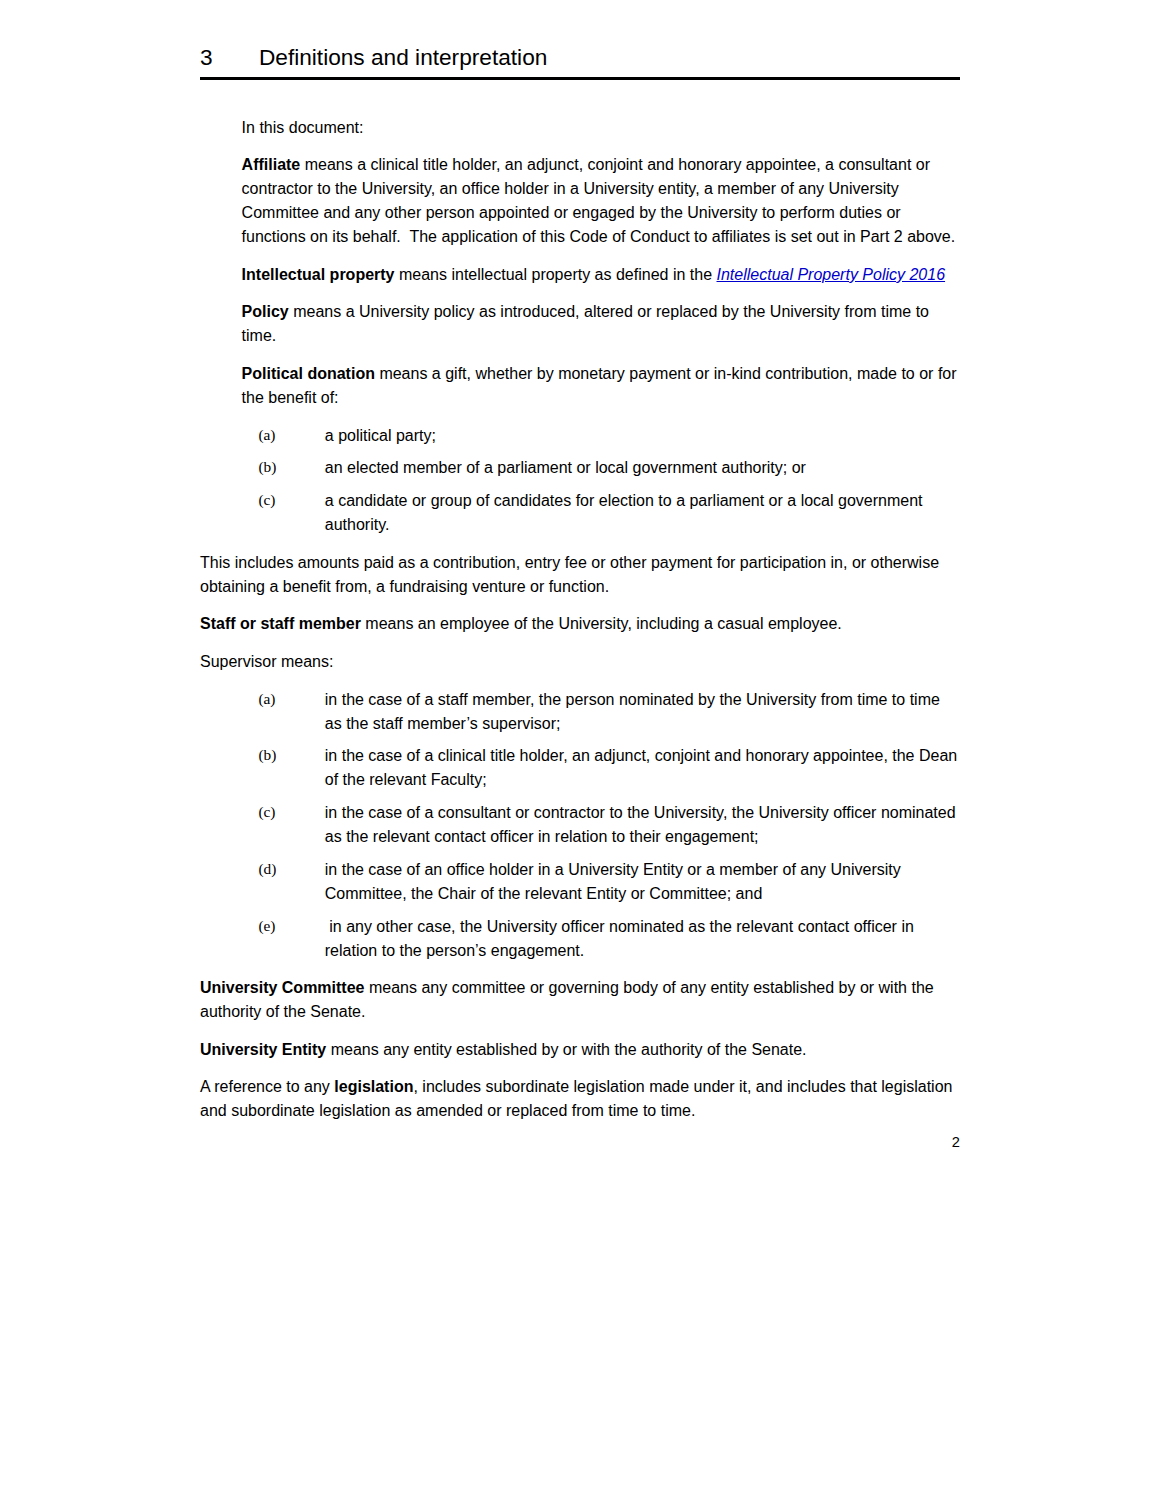3 Definitions and interpretation
In this document:
Affiliate means a clinical title holder, an adjunct, conjoint and honorary appointee, a consultant or contractor to the University, an office holder in a University entity, a member of any University Committee and any other person appointed or engaged by the University to perform duties or functions on its behalf. The application of this Code of Conduct to affiliates is set out in Part 2 above.
Intellectual property means intellectual property as defined in the Intellectual Property Policy 2016
Policy means a University policy as introduced, altered or replaced by the University from time to time.
Political donation means a gift, whether by monetary payment or in-kind contribution, made to or for the benefit of:
(a) a political party;
(b) an elected member of a parliament or local government authority; or
(c) a candidate or group of candidates for election to a parliament or a local government authority.
This includes amounts paid as a contribution, entry fee or other payment for participation in, or otherwise obtaining a benefit from, a fundraising venture or function.
Staff or staff member means an employee of the University, including a casual employee.
Supervisor means:
(a) in the case of a staff member, the person nominated by the University from time to time as the staff member’s supervisor;
(b) in the case of a clinical title holder, an adjunct, conjoint and honorary appointee, the Dean of the relevant Faculty;
(c) in the case of a consultant or contractor to the University, the University officer nominated as the relevant contact officer in relation to their engagement;
(d) in the case of an office holder in a University Entity or a member of any University Committee, the Chair of the relevant Entity or Committee; and
(e) in any other case, the University officer nominated as the relevant contact officer in relation to the person’s engagement.
University Committee means any committee or governing body of any entity established by or with the authority of the Senate.
University Entity means any entity established by or with the authority of the Senate.
A reference to any legislation, includes subordinate legislation made under it, and includes that legislation and subordinate legislation as amended or replaced from time to time.
2